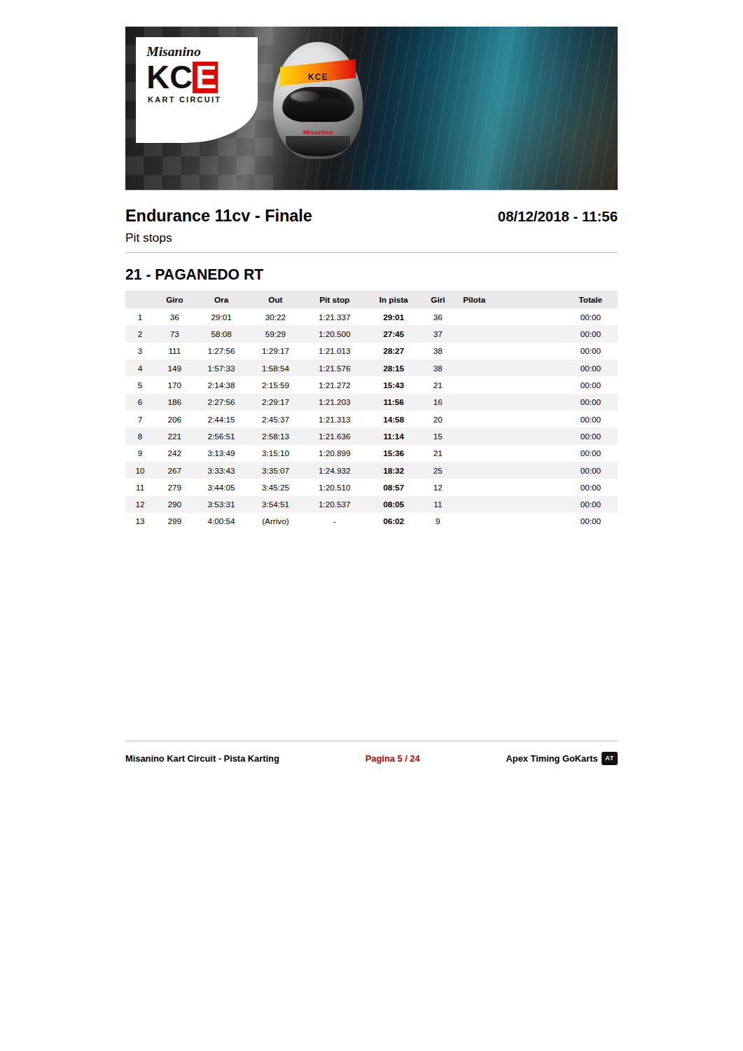Misanino
KCE
KART CIRCUIT
KCE
Misanino
Endurance 11cv - Finale
08/12/2018 - 11:56
Pit stops
21 - PAGANEDO RT
| | Giro | Ora | Out | Pit stop | In pista | Giri | Pilota | Totale |
| --- | --- | --- | --- | --- | --- | --- | --- | --- |
| 1 | 36 | 29:01 | 30:22 | 1:21.337 | 29:01 | 36 | | 00:00 |
| 2 | 73 | 58:08 | 59:29 | 1:20.500 | 27:45 | 37 | | 00:00 |
| 3 | 111 | 1:27:56 | 1:29:17 | 1:21.013 | 28:27 | 38 | | 00:00 |
| 4 | 149 | 1:57:33 | 1:58:54 | 1:21.576 | 28:15 | 38 | | 00:00 |
| 5 | 170 | 2:14:38 | 2:15:59 | 1:21.272 | 15:43 | 21 | | 00:00 |
| 6 | 186 | 2:27:56 | 2:29:17 | 1:21.203 | 11:56 | 16 | | 00:00 |
| 7 | 206 | 2:44:15 | 2:45:37 | 1:21.313 | 14:58 | 20 | | 00:00 |
| 8 | 221 | 2:56:51 | 2:58:13 | 1:21.636 | 11:14 | 15 | | 00:00 |
| 9 | 242 | 3:13:49 | 3:15:10 | 1:20.899 | 15:36 | 21 | | 00:00 |
| 10 | 267 | 3:33:43 | 3:35:07 | 1:24.932 | 18:32 | 25 | | 00:00 |
| 11 | 279 | 3:44:05 | 3:45:25 | 1:20.510 | 08:57 | 12 | | 00:00 |
| 12 | 290 | 3:53:31 | 3:54:51 | 1:20.537 | 08:05 | 11 | | 00:00 |
| 13 | 299 | 4:00:54 | (Arrivo) | - | 06:02 | 9 | | 00:00 |
Misanino Kart Circuit - Pista Karting
Pagina 5 / 24
Apex Timing GoKarts AT